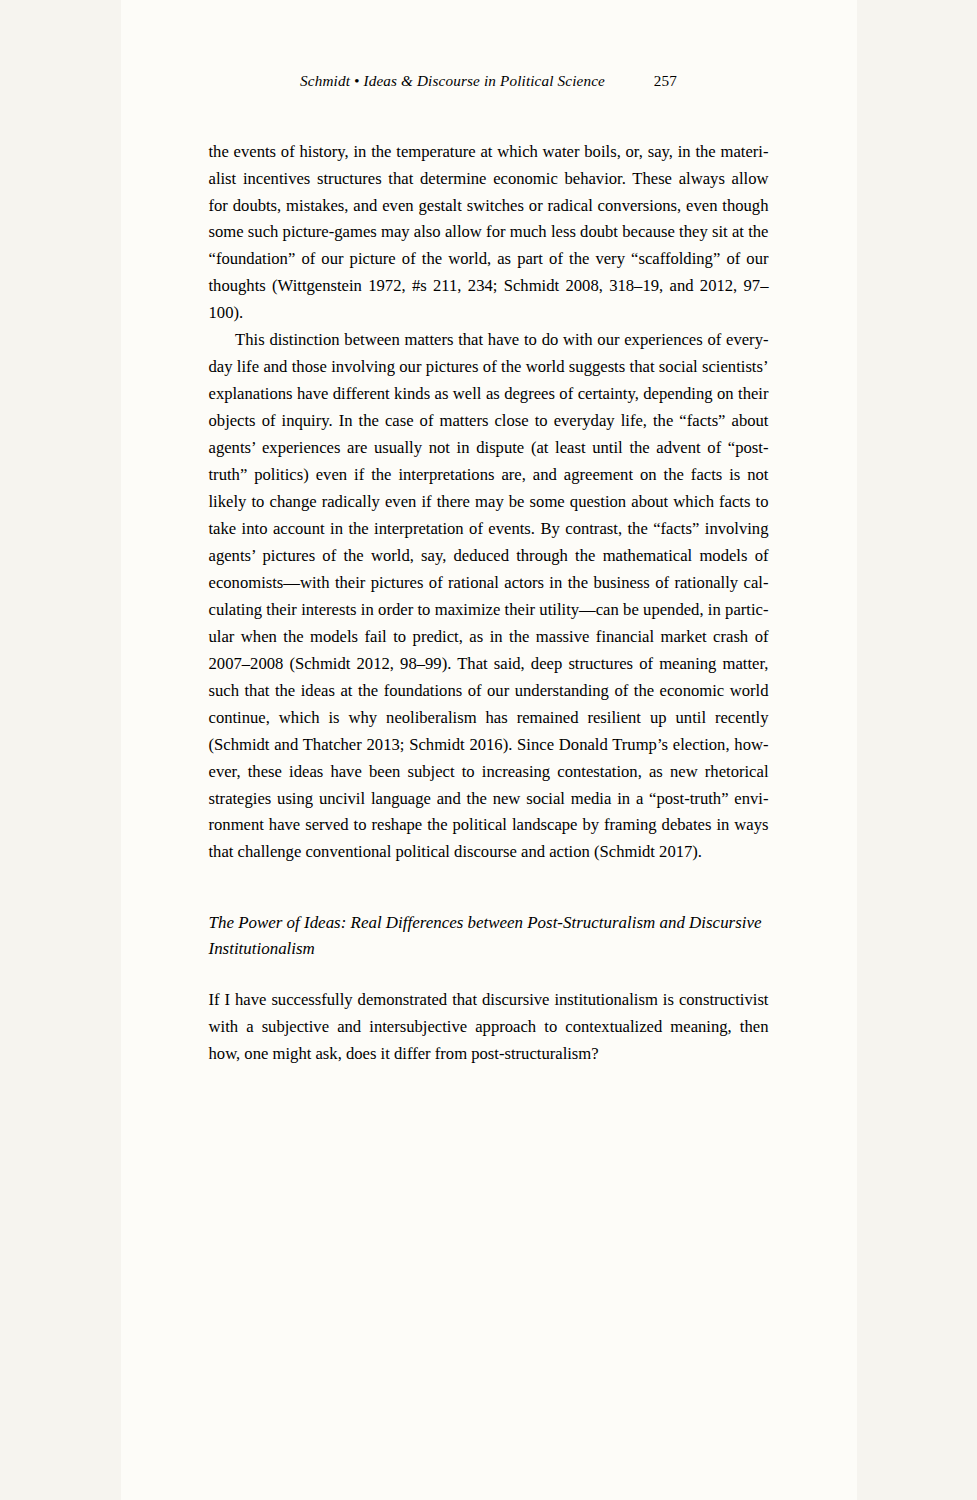Schmidt • Ideas & Discourse in Political Science 257
the events of history, in the temperature at which water boils, or, say, in the materialist incentives structures that determine economic behavior. These always allow for doubts, mistakes, and even gestalt switches or radical conversions, even though some such picture-games may also allow for much less doubt because they sit at the “foundation” of our picture of the world, as part of the very “scaffolding” of our thoughts (Wittgenstein 1972, #s 211, 234; Schmidt 2008, 318–19, and 2012, 97–100).
This distinction between matters that have to do with our experiences of everyday life and those involving our pictures of the world suggests that social scientists’ explanations have different kinds as well as degrees of certainty, depending on their objects of inquiry. In the case of matters close to everyday life, the “facts” about agents’ experiences are usually not in dispute (at least until the advent of “post-truth” politics) even if the interpretations are, and agreement on the facts is not likely to change radically even if there may be some question about which facts to take into account in the interpretation of events. By contrast, the “facts” involving agents’ pictures of the world, say, deduced through the mathematical models of economists—with their pictures of rational actors in the business of rationally calculating their interests in order to maximize their utility—can be upended, in particular when the models fail to predict, as in the massive financial market crash of 2007–2008 (Schmidt 2012, 98–99). That said, deep structures of meaning matter, such that the ideas at the foundations of our understanding of the economic world continue, which is why neoliberalism has remained resilient up until recently (Schmidt and Thatcher 2013; Schmidt 2016). Since Donald Trump’s election, however, these ideas have been subject to increasing contestation, as new rhetorical strategies using uncivil language and the new social media in a “post-truth” environment have served to reshape the political landscape by framing debates in ways that challenge conventional political discourse and action (Schmidt 2017).
The Power of Ideas: Real Differences between Post-Structuralism and Discursive Institutionalism
If I have successfully demonstrated that discursive institutionalism is constructivist with a subjective and intersubjective approach to contextualized meaning, then how, one might ask, does it differ from post-structuralism?